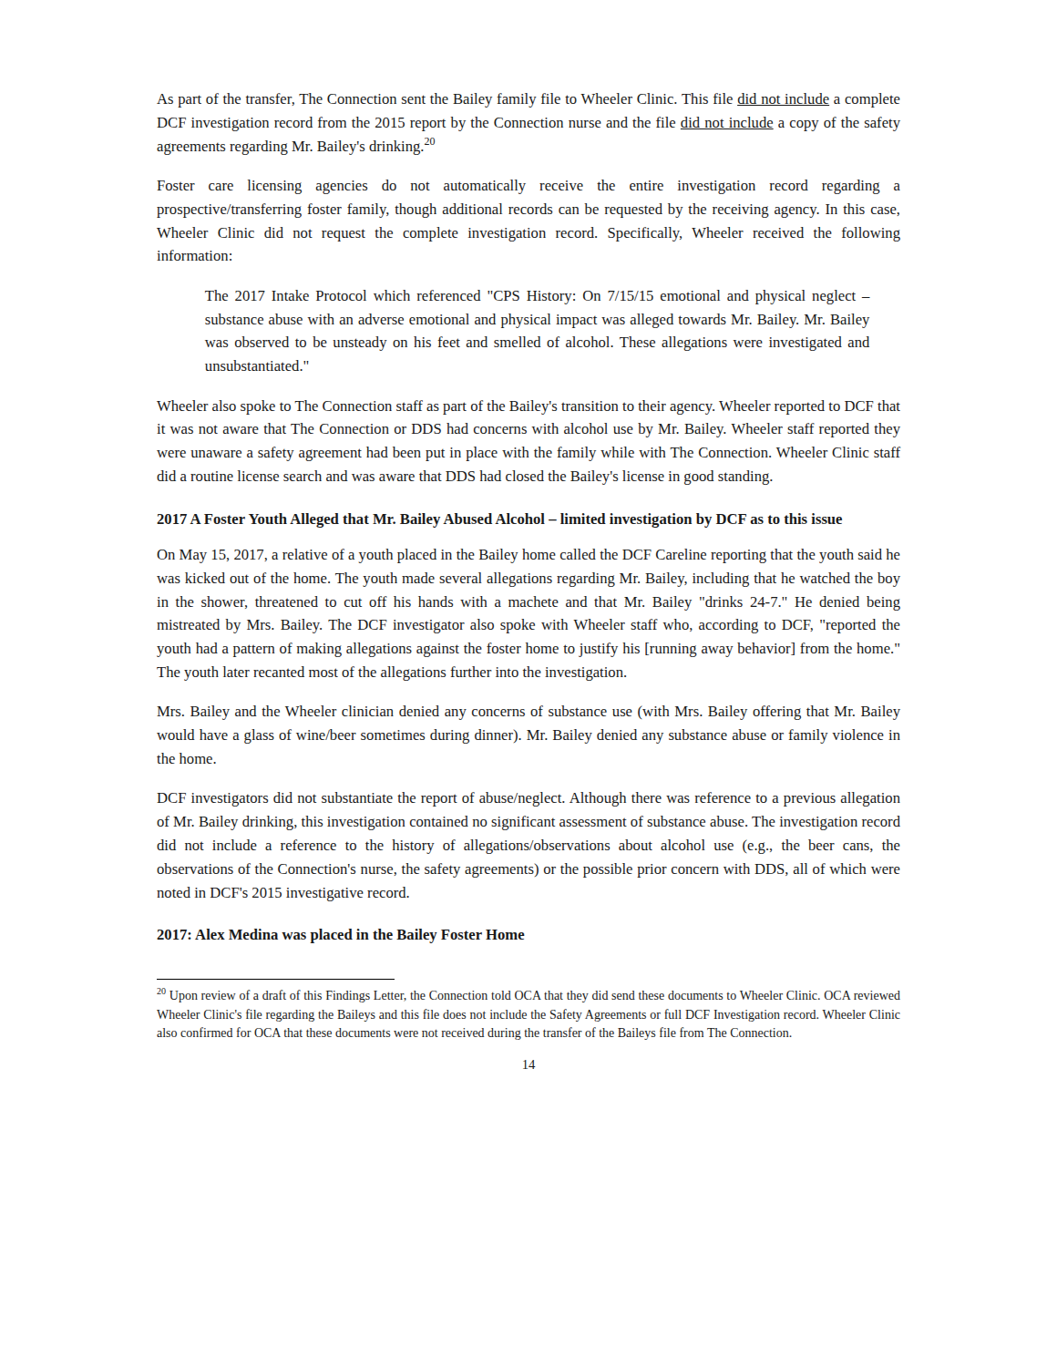As part of the transfer, The Connection sent the Bailey family file to Wheeler Clinic. This file did not include a complete DCF investigation record from the 2015 report by the Connection nurse and the file did not include a copy of the safety agreements regarding Mr. Bailey's drinking.20
Foster care licensing agencies do not automatically receive the entire investigation record regarding a prospective/transferring foster family, though additional records can be requested by the receiving agency. In this case, Wheeler Clinic did not request the complete investigation record. Specifically, Wheeler received the following information:
The 2017 Intake Protocol which referenced "CPS History: On 7/15/15 emotional and physical neglect – substance abuse with an adverse emotional and physical impact was alleged towards Mr. Bailey. Mr. Bailey was observed to be unsteady on his feet and smelled of alcohol. These allegations were investigated and unsubstantiated."
Wheeler also spoke to The Connection staff as part of the Bailey's transition to their agency. Wheeler reported to DCF that it was not aware that The Connection or DDS had concerns with alcohol use by Mr. Bailey. Wheeler staff reported they were unaware a safety agreement had been put in place with the family while with The Connection. Wheeler Clinic staff did a routine license search and was aware that DDS had closed the Bailey's license in good standing.
2017 A Foster Youth Alleged that Mr. Bailey Abused Alcohol – limited investigation by DCF as to this issue
On May 15, 2017, a relative of a youth placed in the Bailey home called the DCF Careline reporting that the youth said he was kicked out of the home. The youth made several allegations regarding Mr. Bailey, including that he watched the boy in the shower, threatened to cut off his hands with a machete and that Mr. Bailey "drinks 24-7." He denied being mistreated by Mrs. Bailey. The DCF investigator also spoke with Wheeler staff who, according to DCF, "reported the youth had a pattern of making allegations against the foster home to justify his [running away behavior] from the home." The youth later recanted most of the allegations further into the investigation.
Mrs. Bailey and the Wheeler clinician denied any concerns of substance use (with Mrs. Bailey offering that Mr. Bailey would have a glass of wine/beer sometimes during dinner). Mr. Bailey denied any substance abuse or family violence in the home.
DCF investigators did not substantiate the report of abuse/neglect. Although there was reference to a previous allegation of Mr. Bailey drinking, this investigation contained no significant assessment of substance abuse. The investigation record did not include a reference to the history of allegations/observations about alcohol use (e.g., the beer cans, the observations of the Connection's nurse, the safety agreements) or the possible prior concern with DDS, all of which were noted in DCF's 2015 investigative record.
2017: Alex Medina was placed in the Bailey Foster Home
20 Upon review of a draft of this Findings Letter, the Connection told OCA that they did send these documents to Wheeler Clinic. OCA reviewed Wheeler Clinic's file regarding the Baileys and this file does not include the Safety Agreements or full DCF Investigation record. Wheeler Clinic also confirmed for OCA that these documents were not received during the transfer of the Baileys file from The Connection.
14